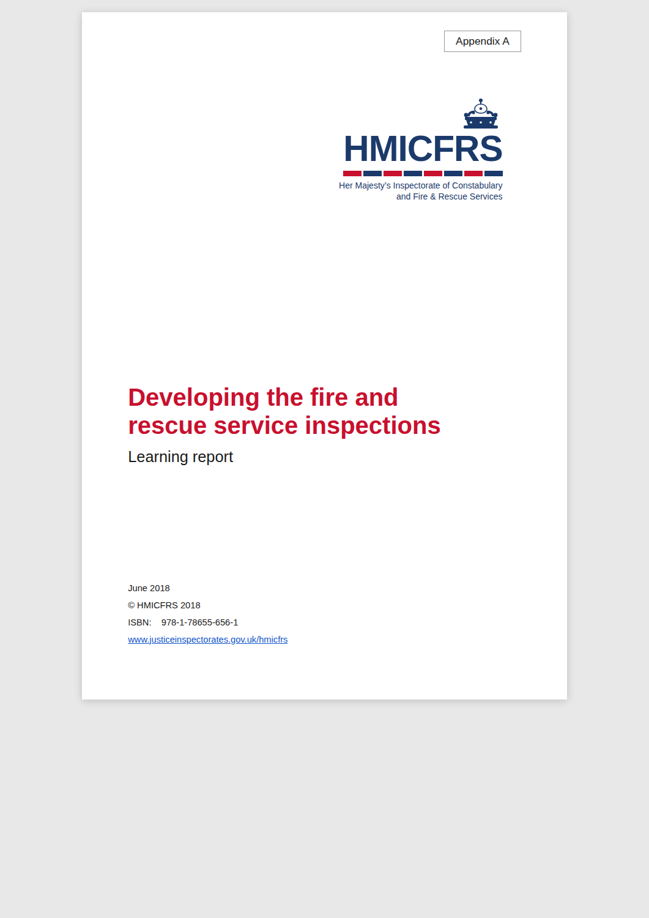Appendix A
HMICFRS
Her Majesty’s Inspectorate of Constabulary
and Fire & Rescue Services
Developing the fire and rescue service inspections
Learning report
June 2018
© HMICFRS 2018
ISBN: 978-1-78655-656-1
www.justiceinspectorates.gov.uk/hmicfrs